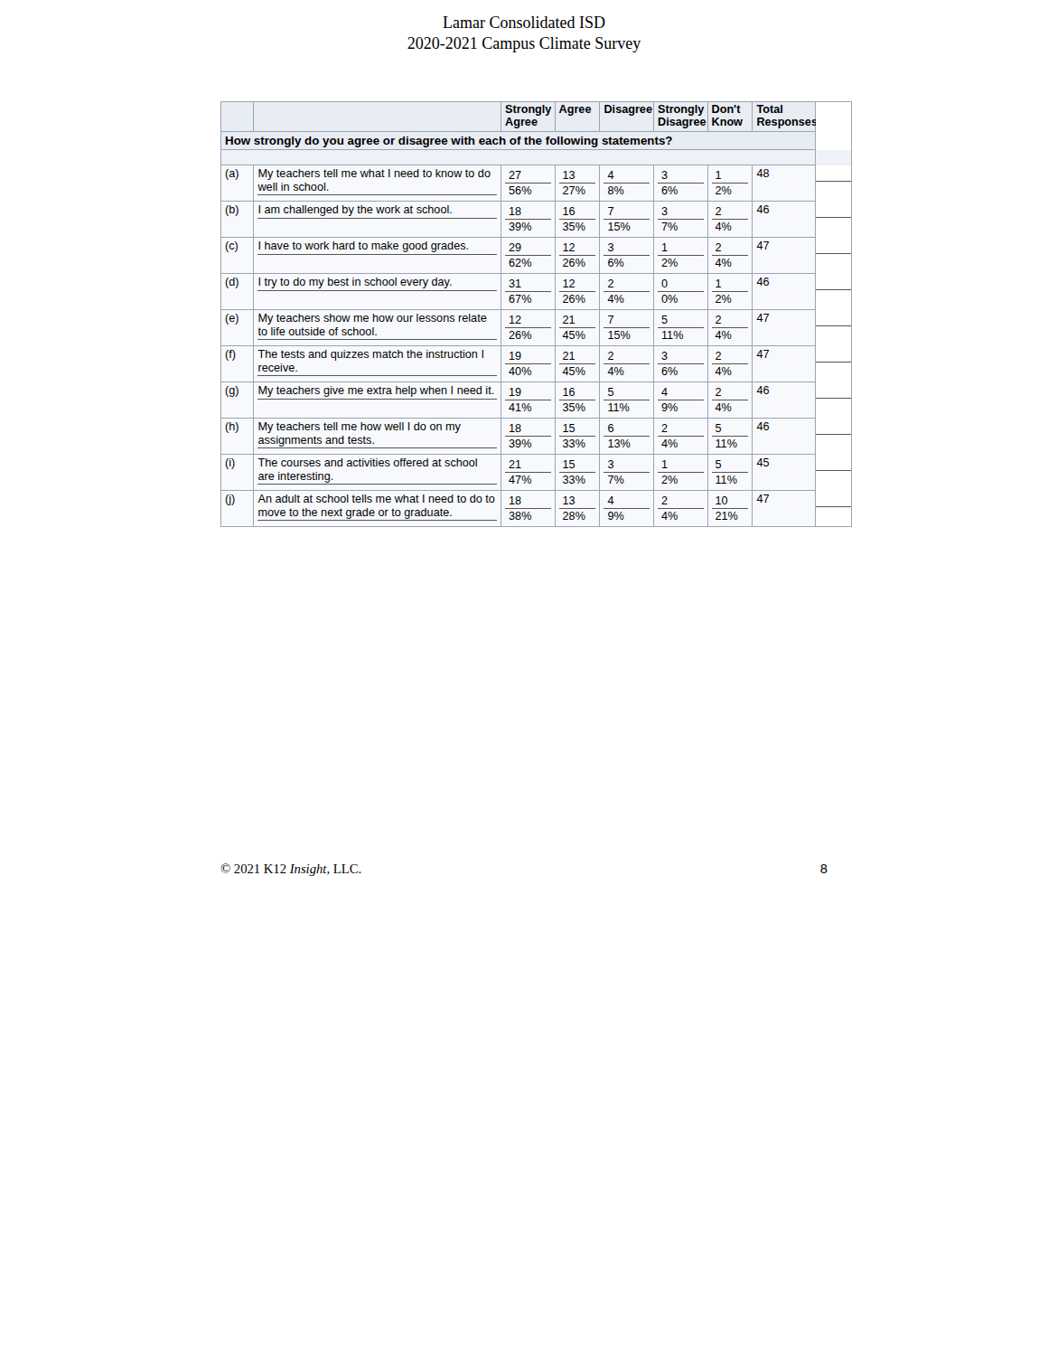Lamar Consolidated ISD 2020-2021 Campus Climate Survey
| How strongly do you agree or disagree with each of the following statements? | |
| | | Strongly Agree | Agree | Disagree | Strongly Disagree | Don't Know | Total Responses | |
| (a) | My teachers tell me what I need to know to do well in school. | 27 56% | 13 27% | 4 8% | 3 6% | 1 2% | 48 | |
| (b) | I am challenged by the work at school. | 18 39% | 16 35% | 7 15% | 3 7% | 2 4% | 46 | |
| (c) | I have to work hard to make good grades. | 29 62% | 12 26% | 3 6% | 1 2% | 2 4% | 47 | |
| (d) | I try to do my best in school every day. | 31 67% | 12 26% | 2 4% | 0 0% | 1 2% | 46 | |
| (e) | My teachers show me how our lessons relate to life outside of school. | 12 26% | 21 45% | 7 15% | 5 11% | 2 4% | 47 | |
| (f) | The tests and quizzes match the instruction I receive. | 19 40% | 21 45% | 2 4% | 3 6% | 2 4% | 47 | |
| (g) | My teachers give me extra help when I need it. | 19 41% | 16 35% | 5 11% | 4 9% | 2 4% | 46 | |
| (h) | My teachers tell me how well I do on my assignments and tests. | 18 39% | 15 33% | 6 13% | 2 4% | 5 11% | 46 | |
| (i) | The courses and activities offered at school are interesting. | 21 47% | 15 33% | 3 7% | 1 2% | 5 11% | 45 | |
| (j) | An adult at school tells me what I need to do to move to the next grade or to graduate. | 18 38% | 13 28% | 4 9% | 2 4% | 10 21% | 47 | |
© 2021 K12 Insight, LLC.
8